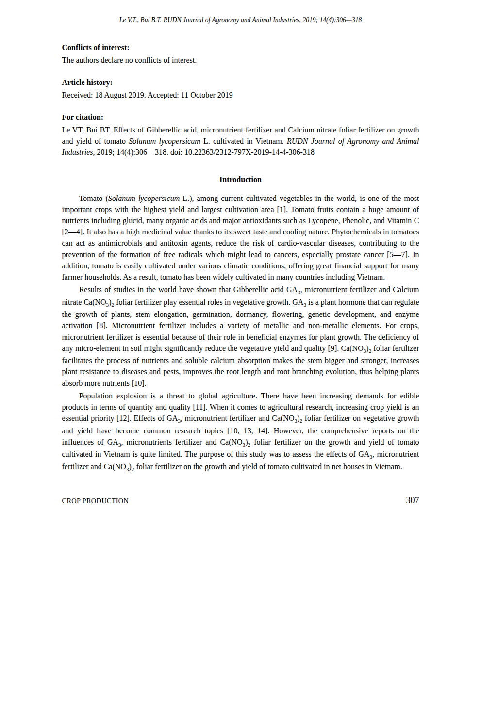Le V.T., Bui B.T. RUDN Journal of Agronomy and Animal Industries, 2019; 14(4):306—318
Conflicts of interest:
The authors declare no conflicts of interest.
Article history:
Received: 18 August 2019. Accepted: 11 October 2019
For citation:
Le VT, Bui BT. Effects of Gibberellic acid, micronutrient fertilizer and Calcium nitrate foliar fertilizer on growth and yield of tomato Solanum lycopersicum L. cultivated in Vietnam. RUDN Journal of Agronomy and Animal Industries, 2019; 14(4):306—318. doi: 10.22363/2312-797X-2019-14-4-306-318
Introduction
Tomato (Solanum lycopersicum L.), among current cultivated vegetables in the world, is one of the most important crops with the highest yield and largest cultivation area [1]. Tomato fruits contain a huge amount of nutrients including glucid, many organic acids and major antioxidants such as Lycopene, Phenolic, and Vitamin C [2—4]. It also has a high medicinal value thanks to its sweet taste and cooling nature. Phytochemicals in tomatoes can act as antimicrobials and antitoxin agents, reduce the risk of cardio-vascular diseases, contributing to the prevention of the formation of free radicals which might lead to cancers, especially prostate cancer [5—7]. In addition, tomato is easily cultivated under various climatic conditions, offering great financial support for many farmer households. As a result, tomato has been widely cultivated in many countries including Vietnam.
Results of studies in the world have shown that Gibberellic acid GA3, micronutrient fertilizer and Calcium nitrate Ca(NO3)2 foliar fertilizer play essential roles in vegetative growth. GA3 is a plant hormone that can regulate the growth of plants, stem elongation, germination, dormancy, flowering, genetic development, and enzyme activation [8]. Micronutrient fertilizer includes a variety of metallic and non-metallic elements. For crops, micronutrient fertilizer is essential because of their role in beneficial enzymes for plant growth. The deficiency of any micro-element in soil might significantly reduce the vegetative yield and quality [9]. Ca(NO3)2 foliar fertilizer facilitates the process of nutrients and soluble calcium absorption makes the stem bigger and stronger, increases plant resistance to diseases and pests, improves the root length and root branching evolution, thus helping plants absorb more nutrients [10].
Population explosion is a threat to global agriculture. There have been increasing demands for edible products in terms of quantity and quality [11]. When it comes to agricultural research, increasing crop yield is an essential priority [12]. Effects of GA3, micronutrient fertilizer and Ca(NO3)2 foliar fertilizer on vegetative growth and yield have become common research topics [10, 13, 14]. However, the comprehensive reports on the influences of GA3, micronutrients fertilizer and Ca(NO3)2 foliar fertilizer on the growth and yield of tomato cultivated in Vietnam is quite limited. The purpose of this study was to assess the effects of GA3, micronutrient fertilizer and Ca(NO3)2 foliar fertilizer on the growth and yield of tomato cultivated in net houses in Vietnam.
CROP PRODUCTION 307